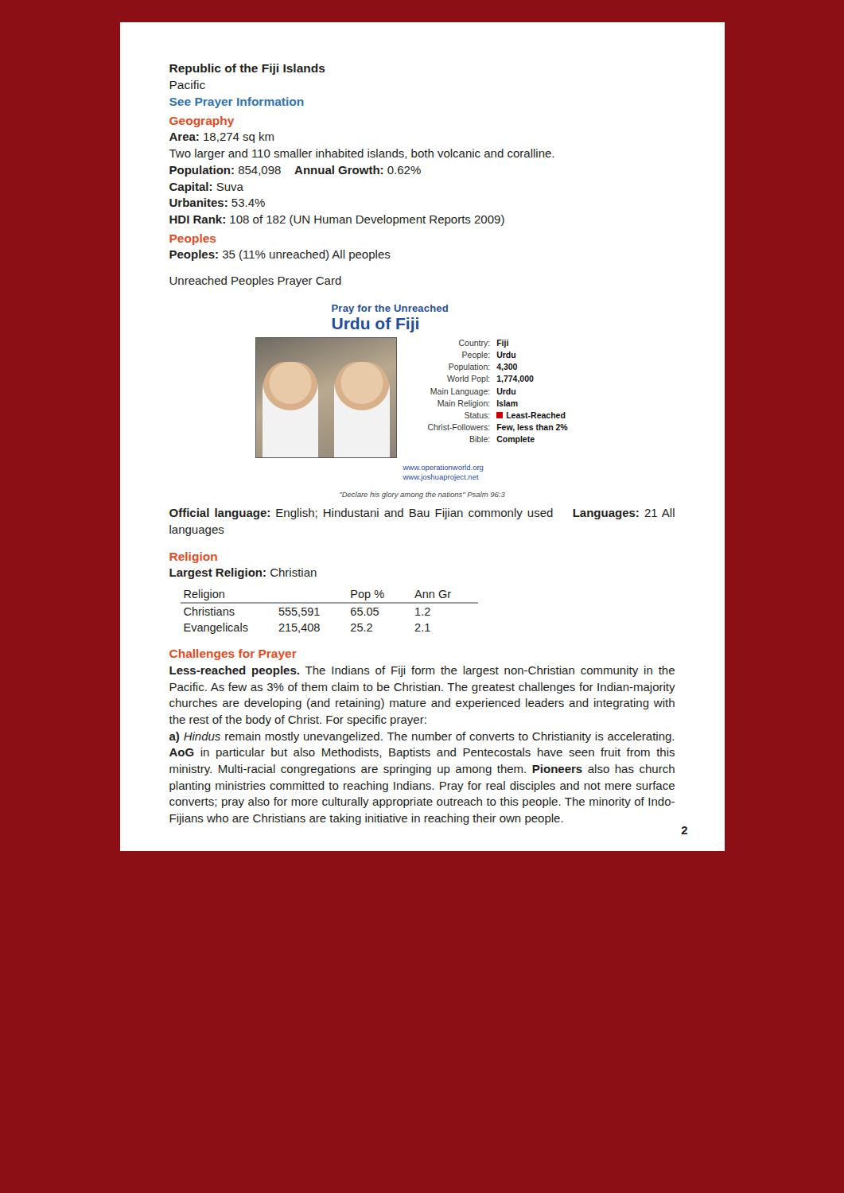Republic of the Fiji Islands
Pacific
See Prayer Information
Geography
Area: 18,274 sq km
Two larger and 110 smaller inhabited islands, both volcanic and coralline.
Population: 854,098 Annual Growth: 0.62%
Capital: Suva
Urbanites: 53.4%
HDI Rank: 108 of 182 (UN Human Development Reports 2009)
Peoples
Peoples: 35 (11% unreached) All peoples
Unreached Peoples Prayer Card
Pray for the Unreached
Urdu of Fiji
| Country: | Fiji |
| People: | Urdu |
| Population: | 4,300 |
| World Popl: | 1,774,000 |
| Main Language: | Urdu |
| Main Religion: | Islam |
| Status: | Least-Reached |
| Christ-Followers: | Few, less than 2% |
| Bible: | Complete |
www.operationworld.org
www.joshuaproject.net
"Declare his glory among the nations" Psalm 96:3
Official language: English; Hindustani and Bau Fijian commonly used Languages: 21 All languages
Religion
Largest Religion: Christian
| Religion | | Pop % | Ann Gr |
| --- | --- | --- | --- |
| Christians | 555,591 | 65.05 | 1.2 |
| Evangelicals | 215,408 | 25.2 | 2.1 |
Challenges for Prayer
Less-reached peoples. The Indians of Fiji form the largest non-Christian community in the Pacific. As few as 3% of them claim to be Christian. The greatest challenges for Indian-majority churches are developing (and retaining) mature and experienced leaders and integrating with the rest of the body of Christ. For specific prayer:
a) Hindus remain mostly unevangelized. The number of converts to Christianity is accelerating. AoG in particular but also Methodists, Baptists and Pentecostals have seen fruit from this ministry. Multi-racial congregations are springing up among them. Pioneers also has church planting ministries committed to reaching Indians. Pray for real disciples and not mere surface converts; pray also for more culturally appropriate outreach to this people. The minority of Indo-Fijians who are Christians are taking initiative in reaching their own people.
2